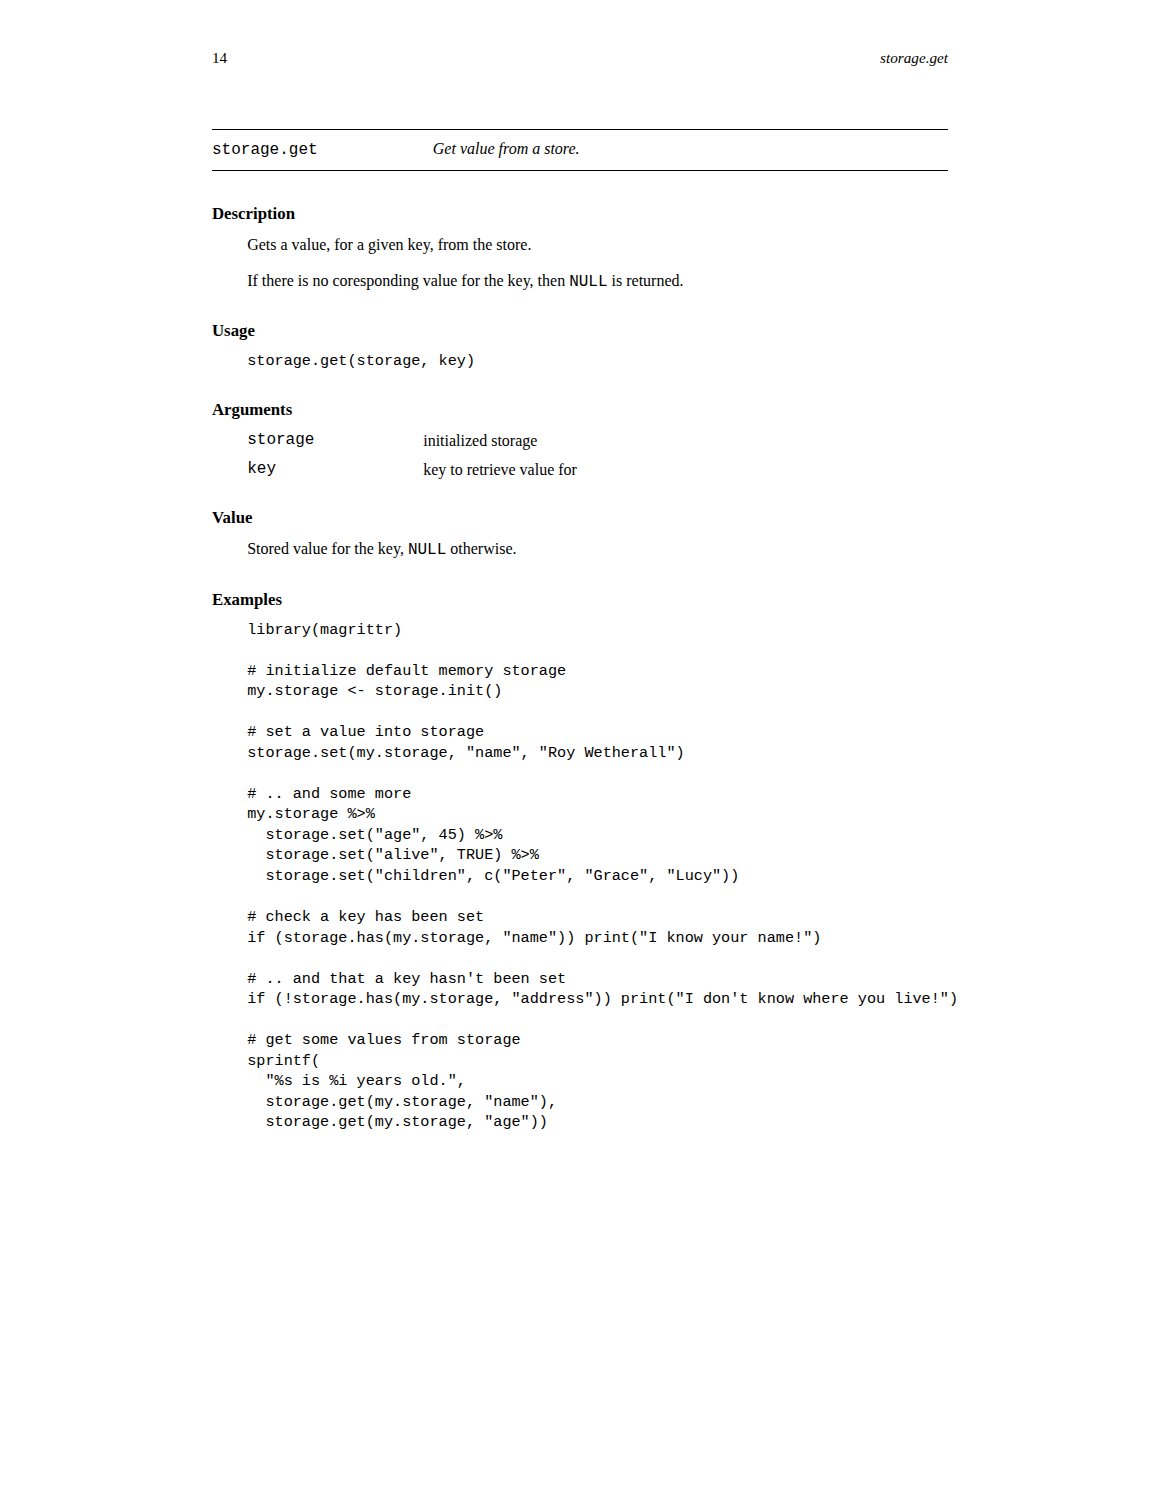14 storage.get
| storage.get | Get value from a store. |
Description
Gets a value, for a given key, from the store.
If there is no coresponding value for the key, then NULL is returned.
Usage
storage.get(storage, key)
Arguments
storage
initialized storage
key
key to retrieve value for
Value
Stored value for the key, NULL otherwise.
Examples
library(magrittr)

# initialize default memory storage
my.storage <- storage.init()

# set a value into storage
storage.set(my.storage, "name", "Roy Wetherall")

# .. and some more
my.storage %>%
  storage.set("age", 45) %>%
  storage.set("alive", TRUE) %>%
  storage.set("children", c("Peter", "Grace", "Lucy"))

# check a key has been set
if (storage.has(my.storage, "name")) print("I know your name!")

# .. and that a key hasn't been set
if (!storage.has(my.storage, "address")) print("I don't know where you live!")

# get some values from storage
sprintf(
  "%s is %i years old.",
  storage.get(my.storage, "name"),
  storage.get(my.storage, "age"))